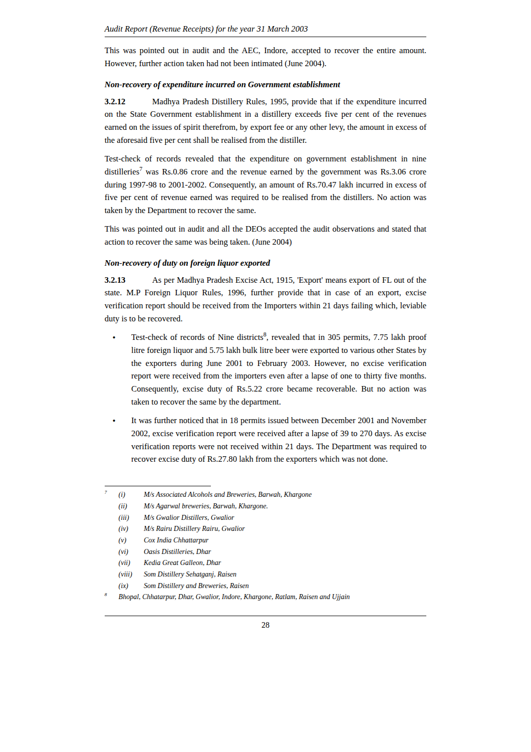Audit Report (Revenue Receipts) for the year 31 March 2003
This was pointed out in audit and the AEC, Indore, accepted to recover the entire amount. However, further action taken had not been intimated (June 2004).
Non-recovery of expenditure incurred on Government establishment
3.2.12 Madhya Pradesh Distillery Rules, 1995, provide that if the expenditure incurred on the State Government establishment in a distillery exceeds five per cent of the revenues earned on the issues of spirit therefrom, by export fee or any other levy, the amount in excess of the aforesaid five per cent shall be realised from the distiller.
Test-check of records revealed that the expenditure on government establishment in nine distilleries7 was Rs.0.86 crore and the revenue earned by the government was Rs.3.06 crore during 1997-98 to 2001-2002. Consequently, an amount of Rs.70.47 lakh incurred in excess of five per cent of revenue earned was required to be realised from the distillers. No action was taken by the Department to recover the same.
This was pointed out in audit and all the DEOs accepted the audit observations and stated that action to recover the same was being taken. (June 2004)
Non-recovery of duty on foreign liquor exported
3.2.13 As per Madhya Pradesh Excise Act, 1915, 'Export' means export of FL out of the state. M.P Foreign Liquor Rules, 1996, further provide that in case of an export, excise verification report should be received from the Importers within 21 days failing which, leviable duty is to be recovered.
Test-check of records of Nine districts8, revealed that in 305 permits, 7.75 lakh proof litre foreign liquor and 5.75 lakh bulk litre beer were exported to various other States by the exporters during June 2001 to February 2003. However, no excise verification report were received from the importers even after a lapse of one to thirty five months. Consequently, excise duty of Rs.5.22 crore became recoverable. But no action was taken to recover the same by the department.
It was further noticed that in 18 permits issued between December 2001 and November 2002, excise verification report were received after a lapse of 39 to 270 days. As excise verification reports were not received within 21 days. The Department was required to recover excise duty of Rs.27.80 lakh from the exporters which was not done.
7
(i)
M/s Associated Alcohols and Breweries, Barwah, Khargone
(ii)
M/s Agarwal breweries, Barwah, Khargone.
(iii)
M/s Gwalior Distillers, Gwalior
(iv)
M/s Rairu Distillery Rairu, Gwalior
(v)
Cox India Chhattarpur
(vi)
Oasis Distilleries, Dhar
(vii)
Kedia Great Galleon, Dhar
(viii)
Som Distillery Sehatganj, Raisen
(ix)
Som Distillery and Breweries, Raisen
8
Bhopal, Chhatarpur, Dhar, Gwalior, Indore, Khargone, Ratlam, Raisen and Ujjain
28